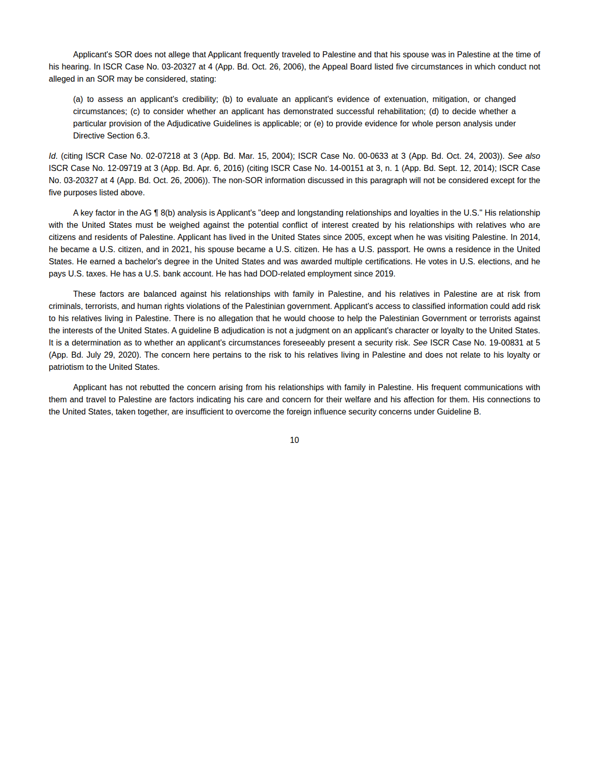Applicant's SOR does not allege that Applicant frequently traveled to Palestine and that his spouse was in Palestine at the time of his hearing. In ISCR Case No. 03-20327 at 4 (App. Bd. Oct. 26, 2006), the Appeal Board listed five circumstances in which conduct not alleged in an SOR may be considered, stating:
(a) to assess an applicant's credibility; (b) to evaluate an applicant's evidence of extenuation, mitigation, or changed circumstances; (c) to consider whether an applicant has demonstrated successful rehabilitation; (d) to decide whether a particular provision of the Adjudicative Guidelines is applicable; or (e) to provide evidence for whole person analysis under Directive Section 6.3.
Id. (citing ISCR Case No. 02-07218 at 3 (App. Bd. Mar. 15, 2004); ISCR Case No. 00-0633 at 3 (App. Bd. Oct. 24, 2003)). See also ISCR Case No. 12-09719 at 3 (App. Bd. Apr. 6, 2016) (citing ISCR Case No. 14-00151 at 3, n. 1 (App. Bd. Sept. 12, 2014); ISCR Case No. 03-20327 at 4 (App. Bd. Oct. 26, 2006)). The non-SOR information discussed in this paragraph will not be considered except for the five purposes listed above.
A key factor in the AG ¶ 8(b) analysis is Applicant's "deep and longstanding relationships and loyalties in the U.S." His relationship with the United States must be weighed against the potential conflict of interest created by his relationships with relatives who are citizens and residents of Palestine. Applicant has lived in the United States since 2005, except when he was visiting Palestine. In 2014, he became a U.S. citizen, and in 2021, his spouse became a U.S. citizen. He has a U.S. passport. He owns a residence in the United States. He earned a bachelor's degree in the United States and was awarded multiple certifications. He votes in U.S. elections, and he pays U.S. taxes. He has a U.S. bank account. He has had DOD-related employment since 2019.
These factors are balanced against his relationships with family in Palestine, and his relatives in Palestine are at risk from criminals, terrorists, and human rights violations of the Palestinian government. Applicant's access to classified information could add risk to his relatives living in Palestine. There is no allegation that he would choose to help the Palestinian Government or terrorists against the interests of the United States. A guideline B adjudication is not a judgment on an applicant's character or loyalty to the United States. It is a determination as to whether an applicant's circumstances foreseeably present a security risk. See ISCR Case No. 19-00831 at 5 (App. Bd. July 29, 2020). The concern here pertains to the risk to his relatives living in Palestine and does not relate to his loyalty or patriotism to the United States.
Applicant has not rebutted the concern arising from his relationships with family in Palestine. His frequent communications with them and travel to Palestine are factors indicating his care and concern for their welfare and his affection for them. His connections to the United States, taken together, are insufficient to overcome the foreign influence security concerns under Guideline B.
10